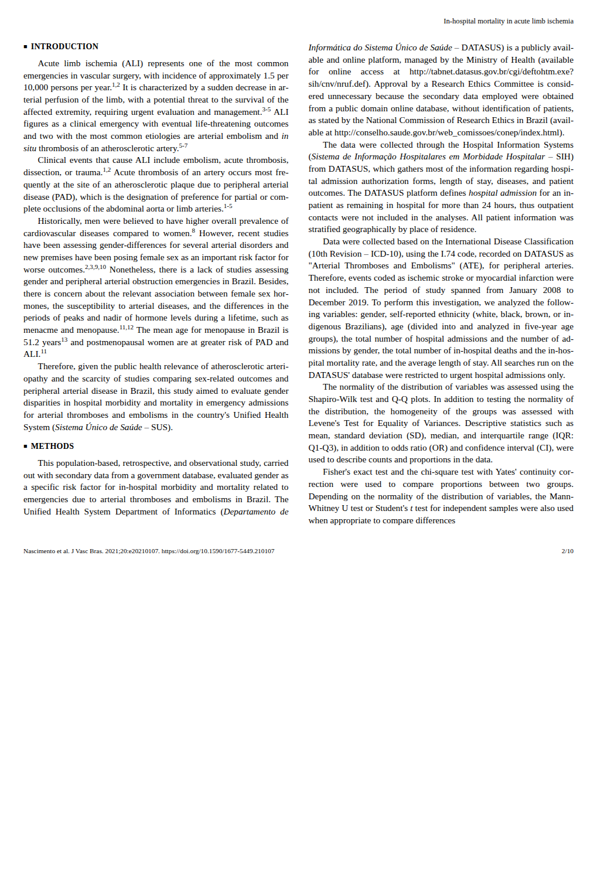In-hospital mortality in acute limb ischemia
INTRODUCTION
Acute limb ischemia (ALI) represents one of the most common emergencies in vascular surgery, with incidence of approximately 1.5 per 10,000 persons per year.1,2 It is characterized by a sudden decrease in arterial perfusion of the limb, with a potential threat to the survival of the affected extremity, requiring urgent evaluation and management.3-5 ALI figures as a clinical emergency with eventual life-threatening outcomes and two with the most common etiologies are arterial embolism and in situ thrombosis of an atherosclerotic artery.5-7
Clinical events that cause ALI include embolism, acute thrombosis, dissection, or trauma.1,2 Acute thrombosis of an artery occurs most frequently at the site of an atherosclerotic plaque due to peripheral arterial disease (PAD), which is the designation of preference for partial or complete occlusions of the abdominal aorta or limb arteries.1-5
Historically, men were believed to have higher overall prevalence of cardiovascular diseases compared to women.8 However, recent studies have been assessing gender-differences for several arterial disorders and new premises have been posing female sex as an important risk factor for worse outcomes.2,3,9,10 Nonetheless, there is a lack of studies assessing gender and peripheral arterial obstruction emergencies in Brazil. Besides, there is concern about the relevant association between female sex hormones, the susceptibility to arterial diseases, and the differences in the periods of peaks and nadir of hormone levels during a lifetime, such as menacme and menopause.11,12 The mean age for menopause in Brazil is 51.2 years13 and postmenopausal women are at greater risk of PAD and ALI.11
Therefore, given the public health relevance of atherosclerotic arteriopathy and the scarcity of studies comparing sex-related outcomes and peripheral arterial disease in Brazil, this study aimed to evaluate gender disparities in hospital morbidity and mortality in emergency admissions for arterial thromboses and embolisms in the country's Unified Health System (Sistema Único de Saúde – SUS).
METHODS
This population-based, retrospective, and observational study, carried out with secondary data from a government database, evaluated gender as a specific risk factor for in-hospital morbidity and mortality related to emergencies due to arterial thromboses and embolisms in Brazil. The Unified Health System Department of Informatics (Departamento de Informática do Sistema Único de Saúde – DATASUS) is a publicly available and online platform, managed by the Ministry of Health (available for online access at http://tabnet.datasus.gov.br/cgi/deftohtm.exe?sih/cnv/nruf.def). Approval by a Research Ethics Committee is considered unnecessary because the secondary data employed were obtained from a public domain online database, without identification of patients, as stated by the National Commission of Research Ethics in Brazil (available at http://conselho.saude.gov.br/web_comissoes/conep/index.html).
The data were collected through the Hospital Information Systems (Sistema de Informação Hospitalares em Morbidade Hospitalar – SIH) from DATASUS, which gathers most of the information regarding hospital admission authorization forms, length of stay, diseases, and patient outcomes. The DATASUS platform defines hospital admission for an inpatient as remaining in hospital for more than 24 hours, thus outpatient contacts were not included in the analyses. All patient information was stratified geographically by place of residence.
Data were collected based on the International Disease Classification (10th Revision – ICD-10), using the I.74 code, recorded on DATASUS as "Arterial Thromboses and Embolisms" (ATE), for peripheral arteries. Therefore, events coded as ischemic stroke or myocardial infarction were not included. The period of study spanned from January 2008 to December 2019. To perform this investigation, we analyzed the following variables: gender, self-reported ethnicity (white, black, brown, or indigenous Brazilians), age (divided into and analyzed in five-year age groups), the total number of hospital admissions and the number of admissions by gender, the total number of in-hospital deaths and the in-hospital mortality rate, and the average length of stay. All searches run on the DATASUS' database were restricted to urgent hospital admissions only.
The normality of the distribution of variables was assessed using the Shapiro-Wilk test and Q-Q plots. In addition to testing the normality of the distribution, the homogeneity of the groups was assessed with Levene's Test for Equality of Variances. Descriptive statistics such as mean, standard deviation (SD), median, and interquartile range (IQR: Q1-Q3), in addition to odds ratio (OR) and confidence interval (CI), were used to describe counts and proportions in the data.
Fisher's exact test and the chi-square test with Yates' continuity correction were used to compare proportions between two groups. Depending on the normality of the distribution of variables, the Mann-Whitney U test or Student's t test for independent samples were also used when appropriate to compare differences
Nascimento et al. J Vasc Bras. 2021;20:e20210107. https://doi.org/10.1590/1677-5449.210107
2/10